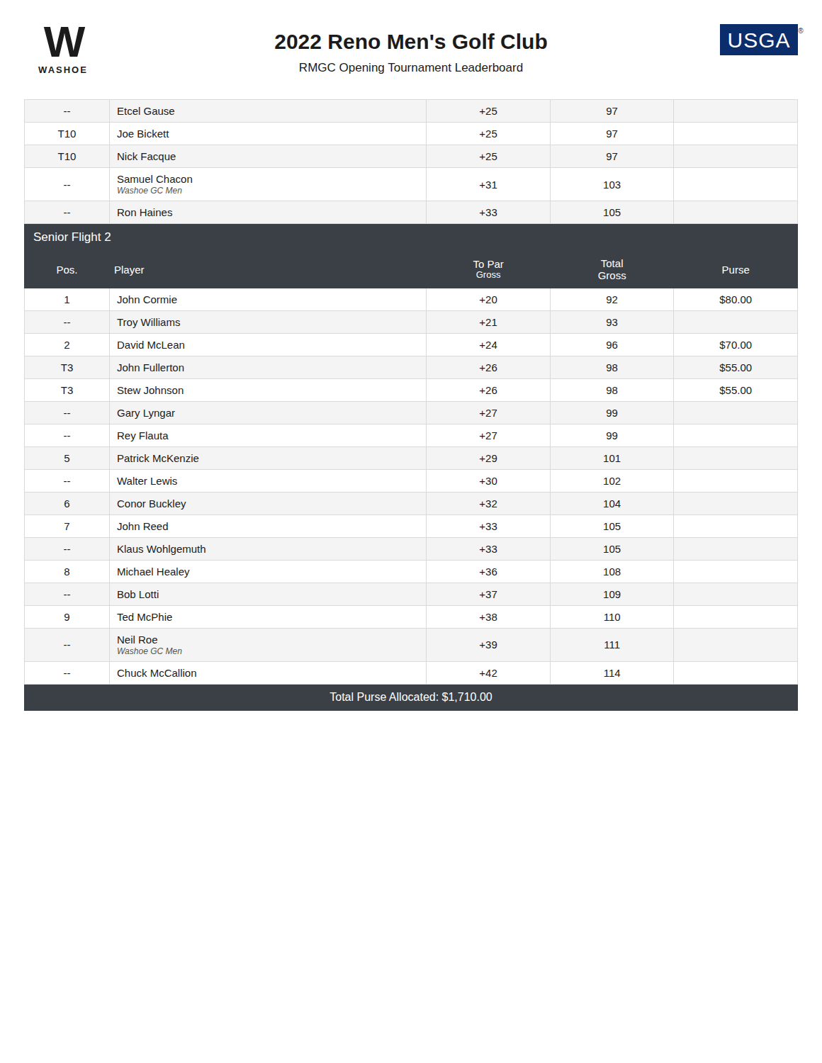W
WASHOE
2022 Reno Men's Golf Club
RMGC Opening Tournament Leaderboard
USGA®
| -- | Etcel Gause | +25 | 97 | |
| T10 | Joe Bickett | +25 | 97 | |
| T10 | Nick Facque | +25 | 97 | |
| -- | Samuel Chacon Washoe GC Men | +31 | 103 | |
| -- | Ron Haines | +33 | 105 | |
| Senior Flight 2 |
| Pos. | Player | To Par Gross | Total Gross | Purse |
| 1 | John Cormie | +20 | 92 | $80.00 |
| -- | Troy Williams | +21 | 93 | |
| 2 | David McLean | +24 | 96 | $70.00 |
| T3 | John Fullerton | +26 | 98 | $55.00 |
| T3 | Stew Johnson | +26 | 98 | $55.00 |
| -- | Gary Lyngar | +27 | 99 | |
| -- | Rey Flauta | +27 | 99 | |
| 5 | Patrick McKenzie | +29 | 101 | |
| -- | Walter Lewis | +30 | 102 | |
| 6 | Conor Buckley | +32 | 104 | |
| 7 | John Reed | +33 | 105 | |
| -- | Klaus Wohlgemuth | +33 | 105 | |
| 8 | Michael Healey | +36 | 108 | |
| -- | Bob Lotti | +37 | 109 | |
| 9 | Ted McPhie | +38 | 110 | |
| -- | Neil Roe Washoe GC Men | +39 | 111 | |
| -- | Chuck McCallion | +42 | 114 | |
| Total Purse Allocated: $1,710.00 |